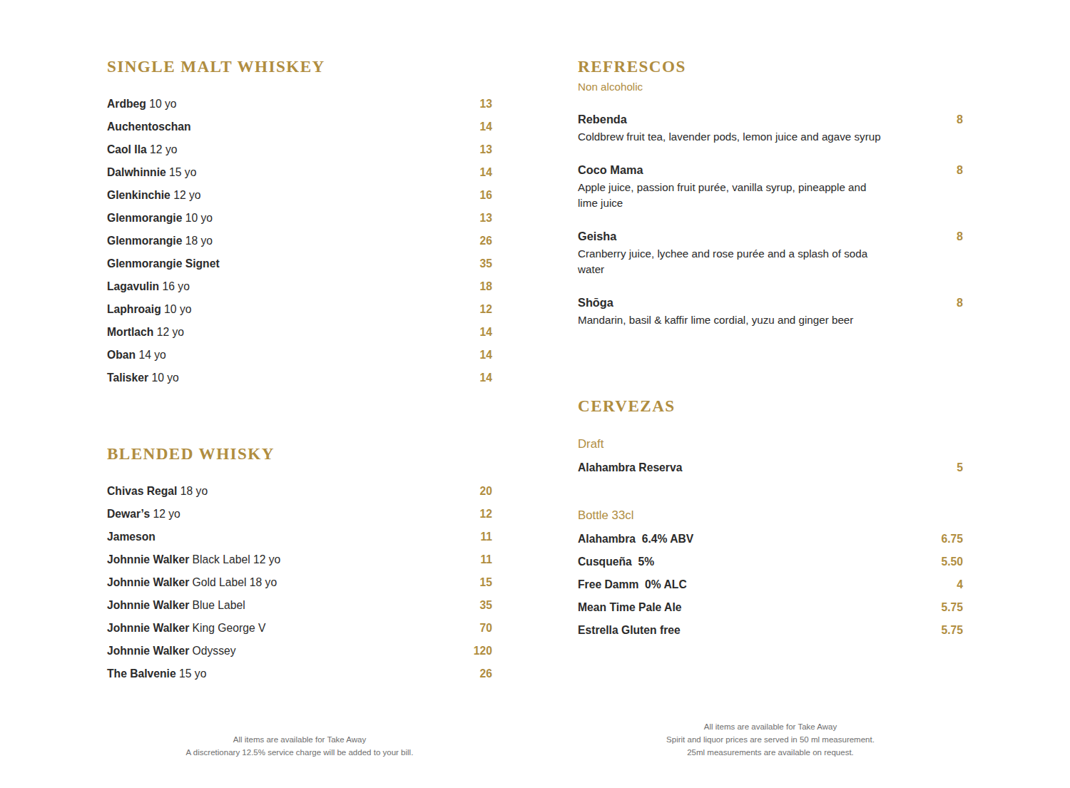SINGLE MALT WHISKEY
Ardbeg 10 yo 13
Auchentoschan 14
Caol Ila 12 yo 13
Dalwhinnie 15 yo 14
Glenkinchie 12 yo 16
Glenmorangie 10 yo 13
Glenmorangie 18 yo 26
Glenmorangie Signet 35
Lagavulin 16 yo 18
Laphroaig 10 yo 12
Mortlach 12 yo 14
Oban 14 yo 14
Talisker 10 yo 14
BLENDED WHISKY
Chivas Regal 18 yo 20
Dewar’s 12 yo 12
Jameson 11
Johnnie Walker Black Label 12 yo 11
Johnnie Walker Gold Label 18 yo 15
Johnnie Walker Blue Label 35
Johnnie Walker King George V 70
Johnnie Walker Odyssey 120
The Balvenie 15 yo 26
All items are available for Take Away
A discretionary 12.5% service charge will be added to your bill.
REFRESCOS
Non alcoholic
Rebenda 8
Coldbrew fruit tea, lavender pods, lemon juice and agave syrup
Coco Mama 8
Apple juice, passion fruit purée, vanilla syrup, pineapple and lime juice
Geisha 8
Cranberry juice, lychee and rose purée and a splash of soda water
Shōga 8
Mandarin, basil & kaffir lime cordial, yuzu and ginger beer
CERVEZAS
Draft
Alahambra Reserva 5
Bottle 33cl
Alahambra 6.4% ABV 6.75
Cusqueña 5% 5.50
Free Damm 0% ALC 4
Mean Time Pale Ale 5.75
Estrella Gluten free 5.75
All items are available for Take Away
Spirit and liquor prices are served in 50 ml measurement.
25ml measurements are available on request.